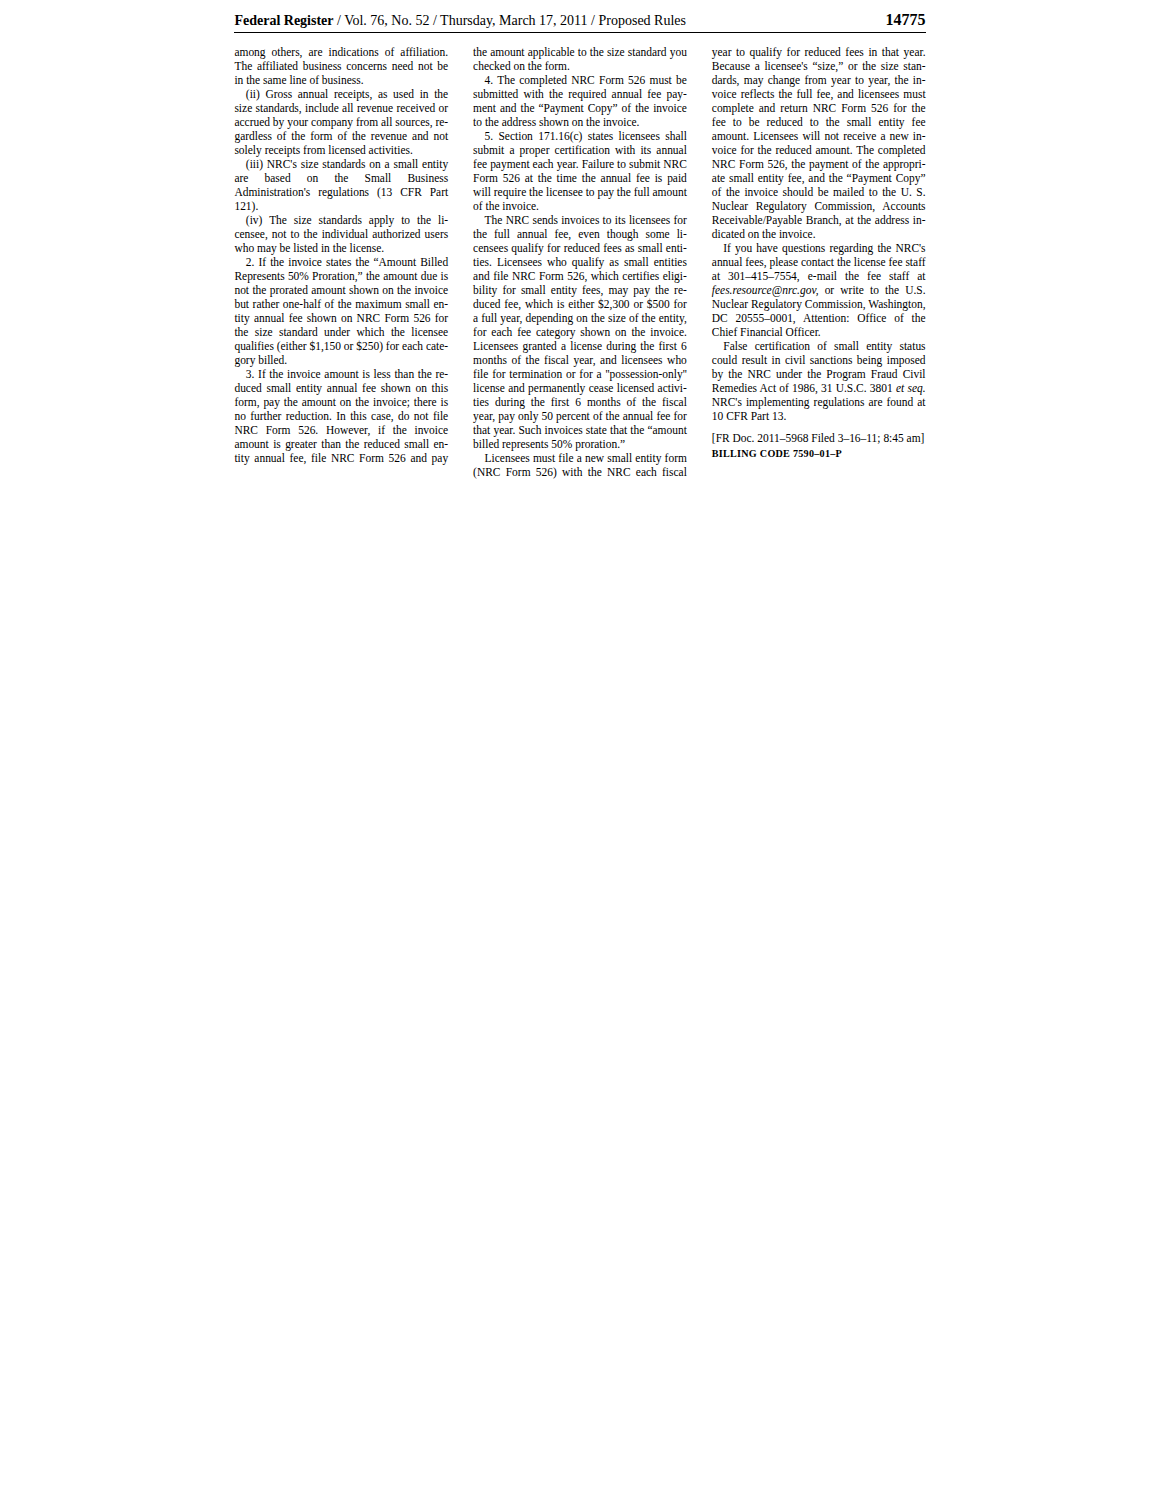Federal Register / Vol. 76, No. 52 / Thursday, March 17, 2011 / Proposed Rules
14775
among others, are indications of affiliation. The affiliated business concerns need not be in the same line of business.
(ii) Gross annual receipts, as used in the size standards, include all revenue received or accrued by your company from all sources, regardless of the form of the revenue and not solely receipts from licensed activities.
(iii) NRC's size standards on a small entity are based on the Small Business Administration's regulations (13 CFR Part 121).
(iv) The size standards apply to the licensee, not to the individual authorized users who may be listed in the license.
2. If the invoice states the “Amount Billed Represents 50% Proration,” the amount due is not the prorated amount shown on the invoice but rather one-half of the maximum small entity annual fee shown on NRC Form 526 for the size standard under which the licensee qualifies (either $1,150 or $250) for each category billed.
3. If the invoice amount is less than the reduced small entity annual fee shown on this form, pay the amount on the invoice; there is no further reduction. In this case, do not file NRC Form 526. However, if the invoice amount is greater than the reduced small entity annual fee, file NRC Form 526 and pay the amount applicable to the size standard you checked on the form.
4. The completed NRC Form 526 must be submitted with the required annual fee payment and the “Payment Copy” of the invoice to the address shown on the invoice.
5. Section 171.16(c) states licensees shall submit a proper certification with its annual fee payment each year. Failure to submit NRC Form 526 at the time the annual fee is paid will require the licensee to pay the full amount of the invoice.
The NRC sends invoices to its licensees for the full annual fee, even though some licensees qualify for reduced fees as small entities. Licensees who qualify as small entities and file NRC Form 526, which certifies eligibility for small entity fees, may pay the reduced fee, which is either $2,300 or $500 for a full year, depending on the size of the entity, for each fee category shown on the invoice. Licensees granted a license during the first 6 months of the fiscal year, and licensees who file for termination or for a ''possession-only'' license and permanently cease licensed activities during the first 6 months of the fiscal year, pay only 50 percent of the annual fee for that year. Such invoices state that the “amount billed represents 50% proration.”
Licensees must file a new small entity form (NRC Form 526) with the NRC each fiscal year to qualify for reduced fees in that year. Because a licensee's “size,” or the size standards, may change from year to year, the invoice reflects the full fee, and licensees must complete and return NRC Form 526 for the fee to be reduced to the small entity fee amount. Licensees will not receive a new invoice for the reduced amount. The completed NRC Form 526, the payment of the appropriate small entity fee, and the “Payment Copy” of the invoice should be mailed to the U. S. Nuclear Regulatory Commission, Accounts Receivable/Payable Branch, at the address indicated on the invoice.
If you have questions regarding the NRC's annual fees, please contact the license fee staff at 301–415–7554, e-mail the fee staff at fees.resource@nrc.gov, or write to the U.S. Nuclear Regulatory Commission, Washington, DC 20555–0001, Attention: Office of the Chief Financial Officer.
False certification of small entity status could result in civil sanctions being imposed by the NRC under the Program Fraud Civil Remedies Act of 1986, 31 U.S.C. 3801 et seq. NRC's implementing regulations are found at 10 CFR Part 13.
[FR Doc. 2011–5968 Filed 3–16–11; 8:45 am]
BILLING CODE 7590–01–P